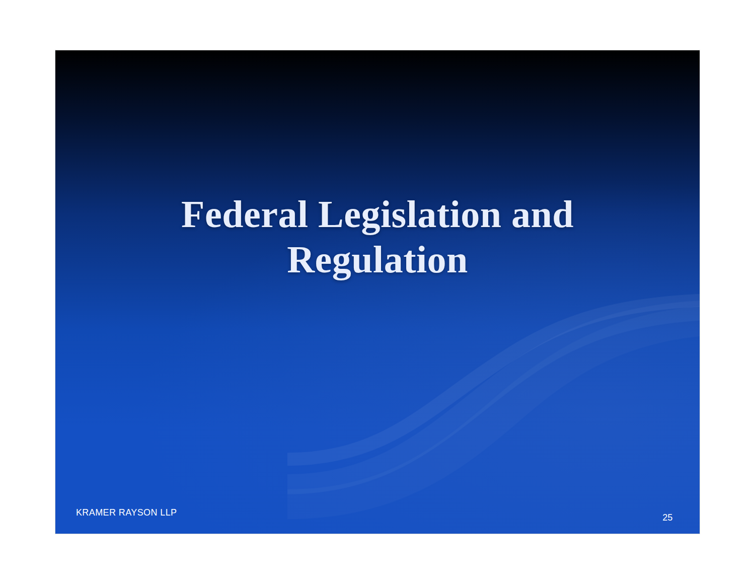Federal Legislation and Regulation
KRAMER RAYSON LLP
25